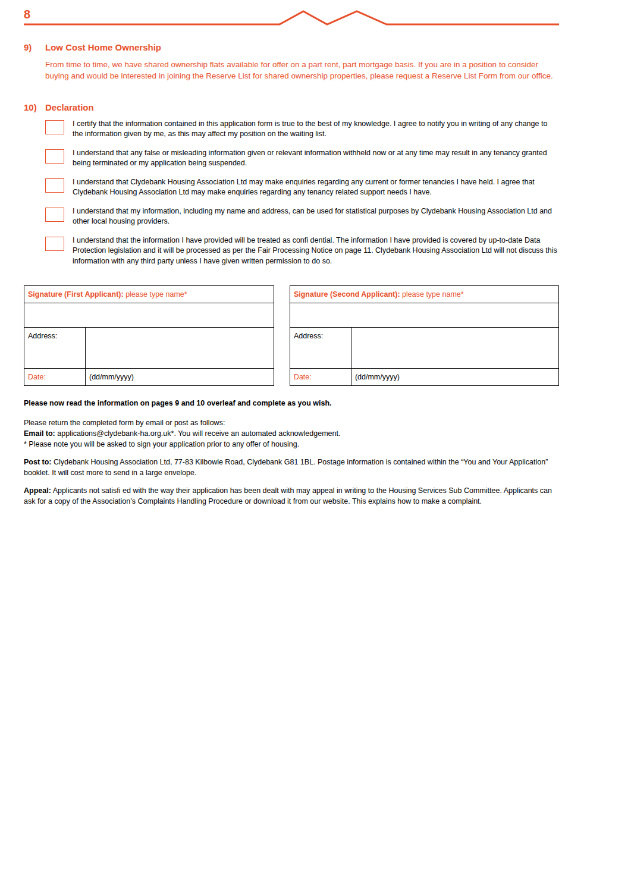8
9)
Low Cost Home Ownership
From time to time, we have shared ownership flats available for offer on a part rent, part mortgage basis. If you are in a position to consider buying and would be interested in joining the Reserve List for shared ownership properties, please request a Reserve List Form from our office.
10)
Declaration
I certify that the information contained in this application form is true to the best of my knowledge. I agree to notify you in writing of any change to the information given by me, as this may affect my position on the waiting list.
I understand that any false or misleading information given or relevant information withheld now or at any time may result in any tenancy granted being terminated or my application being suspended.
I understand that Clydebank Housing Association Ltd may make enquiries regarding any current or former tenancies I have held. I agree that Clydebank Housing Association Ltd may make enquiries regarding any tenancy related support needs I have.
I understand that my information, including my name and address, can be used for statistical purposes by Clydebank Housing Association Ltd and other local housing providers.
I understand that the information I have provided will be treated as confi dential. The information I have provided is covered by up-to-date Data Protection legislation and it will be processed as per the Fair Processing Notice on page 11. Clydebank Housing Association Ltd will not discuss this information with any third party unless I have given written permission to do so.
| Signature (First Applicant): please type name* | | Signature (Second Applicant): please type name* |
| Address: | | | Address: | |
| Date: | (dd/mm/yyyy) | | Date: | (dd/mm/yyyy) |
Please now read the information on pages 9 and 10 overleaf and complete as you wish.
Please return the completed form by email or post as follows:
Email to: applications@clydebank-ha.org.uk*. You will receive an automated acknowledgement.
* Please note you will be asked to sign your application prior to any offer of housing.
Post to: Clydebank Housing Association Ltd, 77-83 Kilbowie Road, Clydebank G81 1BL. Postage information is contained within the “You and Your Application” booklet. It will cost more to send in a large envelope.
Appeal: Applicants not satisfi ed with the way their application has been dealt with may appeal in writing to the Housing Services Sub Committee. Applicants can ask for a copy of the Association’s Complaints Handling Procedure or download it from our website. This explains how to make a complaint.